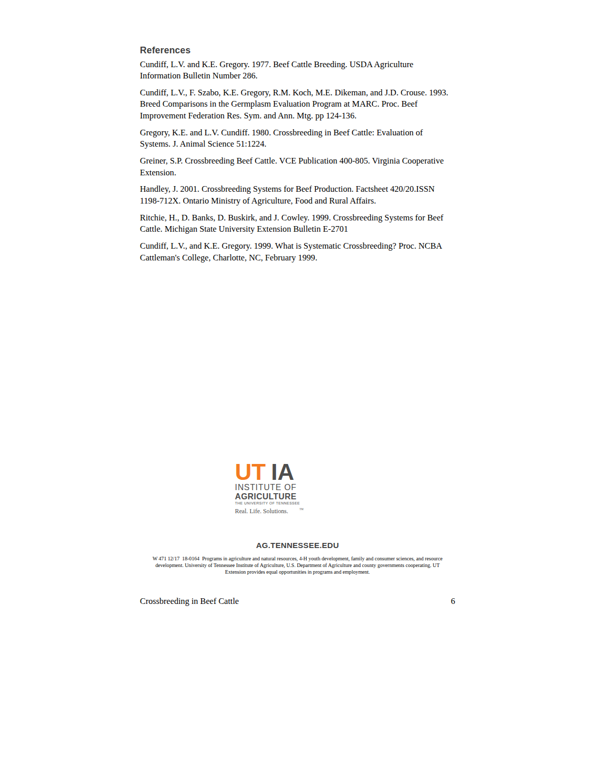References
Cundiff, L.V. and K.E. Gregory. 1977. Beef Cattle Breeding. USDA Agriculture Information Bulletin Number 286.
Cundiff, L.V., F. Szabo, K.E. Gregory, R.M. Koch, M.E. Dikeman, and J.D. Crouse. 1993. Breed Comparisons in the Germplasm Evaluation Program at MARC. Proc. Beef Improvement Federation Res. Sym. and Ann. Mtg. pp 124-136.
Gregory, K.E. and L.V. Cundiff. 1980. Crossbreeding in Beef Cattle: Evaluation of Systems. J. Animal Science 51:1224.
Greiner, S.P. Crossbreeding Beef Cattle. VCE Publication 400-805. Virginia Cooperative Extension.
Handley, J. 2001. Crossbreeding Systems for Beef Production. Factsheet 420/20.ISSN 1198-712X. Ontario Ministry of Agriculture, Food and Rural Affairs.
Ritchie, H., D. Banks, D. Buskirk, and J. Cowley. 1999. Crossbreeding Systems for Beef Cattle. Michigan State University Extension Bulletin E-2701
Cundiff, L.V., and K.E. Gregory. 1999. What is Systematic Crossbreeding? Proc. NCBA Cattleman's College, Charlotte, NC, February 1999.
AG.TENNESSEE.EDU
W 471 12/17 18-0164 Programs in agriculture and natural resources, 4-H youth development, family and consumer sciences, and resource development. University of Tennessee Institute of Agriculture, U.S. Department of Agriculture and county governments cooperating. UT Extension provides equal opportunities in programs and employment.
Crossbreeding in Beef Cattle
6